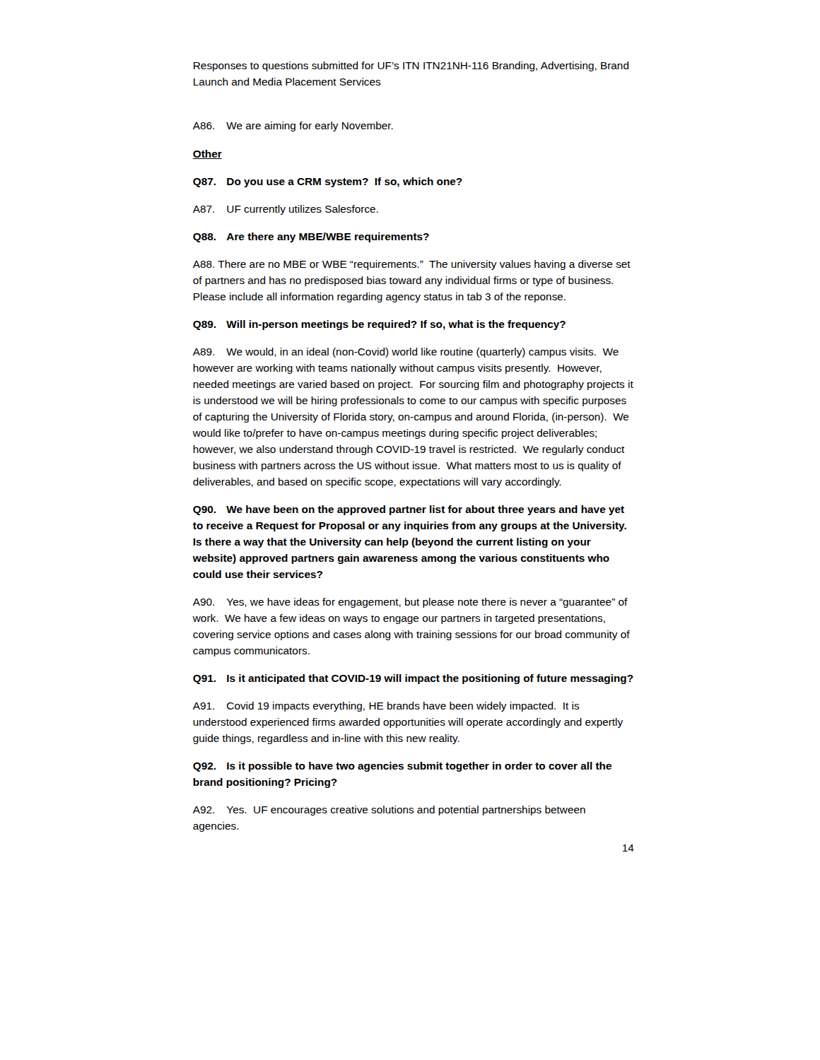Responses to questions submitted for UF’s ITN ITN21NH-116 Branding, Advertising, Brand Launch and Media Placement Services
A86. We are aiming for early November.
Other
Q87. Do you use a CRM system? If so, which one?
A87. UF currently utilizes Salesforce.
Q88. Are there any MBE/WBE requirements?
A88. There are no MBE or WBE “requirements.” The university values having a diverse set of partners and has no predisposed bias toward any individual firms or type of business. Please include all information regarding agency status in tab 3 of the reponse.
Q89. Will in-person meetings be required? If so, what is the frequency?
A89. We would, in an ideal (non-Covid) world like routine (quarterly) campus visits. We however are working with teams nationally without campus visits presently. However, needed meetings are varied based on project. For sourcing film and photography projects it is understood we will be hiring professionals to come to our campus with specific purposes of capturing the University of Florida story, on-campus and around Florida, (in-person). We would like to/prefer to have on-campus meetings during specific project deliverables; however, we also understand through COVID-19 travel is restricted. We regularly conduct business with partners across the US without issue. What matters most to us is quality of deliverables, and based on specific scope, expectations will vary accordingly.
Q90. We have been on the approved partner list for about three years and have yet to receive a Request for Proposal or any inquiries from any groups at the University. Is there a way that the University can help (beyond the current listing on your website) approved partners gain awareness among the various constituents who could use their services?
A90. Yes, we have ideas for engagement, but please note there is never a “guarantee” of work. We have a few ideas on ways to engage our partners in targeted presentations, covering service options and cases along with training sessions for our broad community of campus communicators.
Q91. Is it anticipated that COVID-19 will impact the positioning of future messaging?
A91. Covid 19 impacts everything, HE brands have been widely impacted. It is understood experienced firms awarded opportunities will operate accordingly and expertly guide things, regardless and in-line with this new reality.
Q92. Is it possible to have two agencies submit together in order to cover all the brand positioning? Pricing?
A92. Yes. UF encourages creative solutions and potential partnerships between agencies.
14